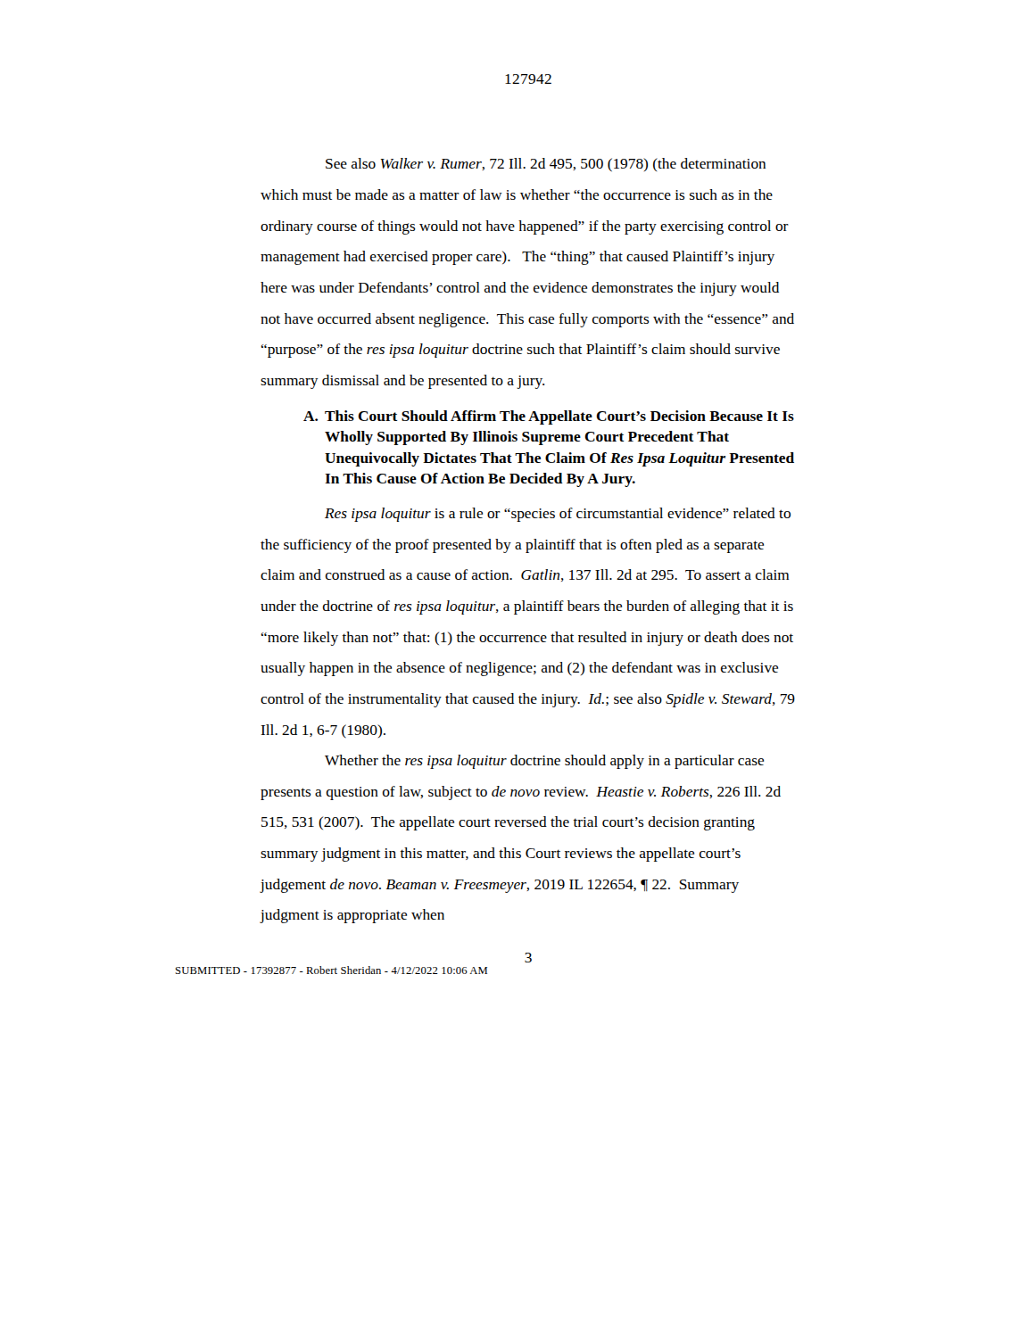127942
See also Walker v. Rumer, 72 Ill. 2d 495, 500 (1978) (the determination which must be made as a matter of law is whether “the occurrence is such as in the ordinary course of things would not have happened” if the party exercising control or management had exercised proper care). The “thing” that caused Plaintiff’s injury here was under Defendants’ control and the evidence demonstrates the injury would not have occurred absent negligence. This case fully comports with the “essence” and “purpose” of the res ipsa loquitur doctrine such that Plaintiff’s claim should survive summary dismissal and be presented to a jury.
A.
This Court Should Affirm The Appellate Court’s Decision Because It Is Wholly Supported By Illinois Supreme Court Precedent That Unequivocally Dictates That The Claim Of Res Ipsa Loquitur Presented In This Cause Of Action Be Decided By A Jury.
Res ipsa loquitur is a rule or “species of circumstantial evidence” related to the sufficiency of the proof presented by a plaintiff that is often pled as a separate claim and construed as a cause of action. Gatlin, 137 Ill. 2d at 295. To assert a claim under the doctrine of res ipsa loquitur, a plaintiff bears the burden of alleging that it is “more likely than not” that: (1) the occurrence that resulted in injury or death does not usually happen in the absence of negligence; and (2) the defendant was in exclusive control of the instrumentality that caused the injury. Id.; see also Spidle v. Steward, 79 Ill. 2d 1, 6-7 (1980).
Whether the res ipsa loquitur doctrine should apply in a particular case presents a question of law, subject to de novo review. Heastie v. Roberts, 226 Ill. 2d 515, 531 (2007). The appellate court reversed the trial court’s decision granting summary judgment in this matter, and this Court reviews the appellate court’s judgement de novo. Beaman v. Freesmeyer, 2019 IL 122654, ¶ 22. Summary judgment is appropriate when
3
SUBMITTED - 17392877 - Robert Sheridan - 4/12/2022 10:06 AM